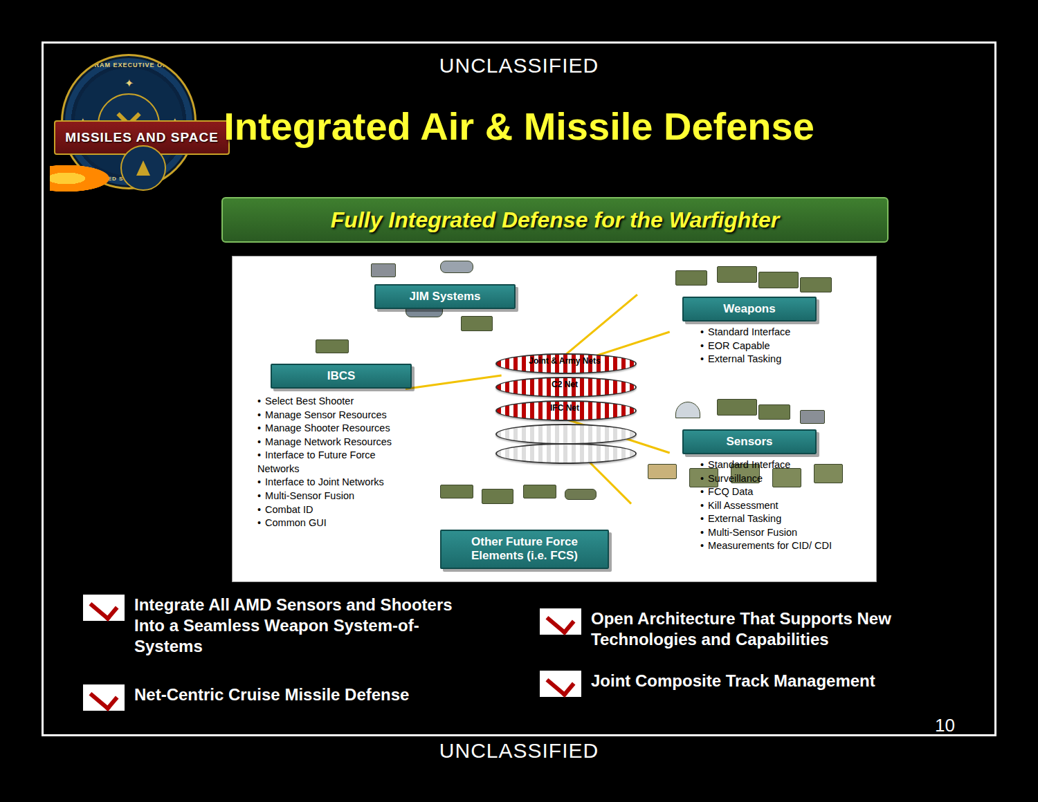UNCLASSIFIED
✦ ✦ ✦
MISSILES AND SPACE
Integrated Air & Missile Defense
Fully Integrated Defense for the Warfighter
Joint & Army Nets
C2 Net
IFC Net
JIM Systems
Weapons
IBCS
Sensors
Other Future Force
Elements (i.e. FCS)
Select Best Shooter
Manage Sensor Resources
Manage Shooter Resources
Manage Network Resources
Interface to Future Force Networks
Interface to Joint Networks
Multi-Sensor Fusion
Combat ID
Common GUI
Standard Interface
EOR Capable
External Tasking
Standard Interface
Surveillance
FCQ Data
Kill Assessment
External Tasking
Multi-Sensor Fusion
Measurements for CID/ CDI
Integrate All AMD Sensors and Shooters Into a Seamless Weapon System-of-Systems
Net-Centric Cruise Missile Defense
Open Architecture That Supports New Technologies and Capabilities
Joint Composite Track Management
10
UNCLASSIFIED